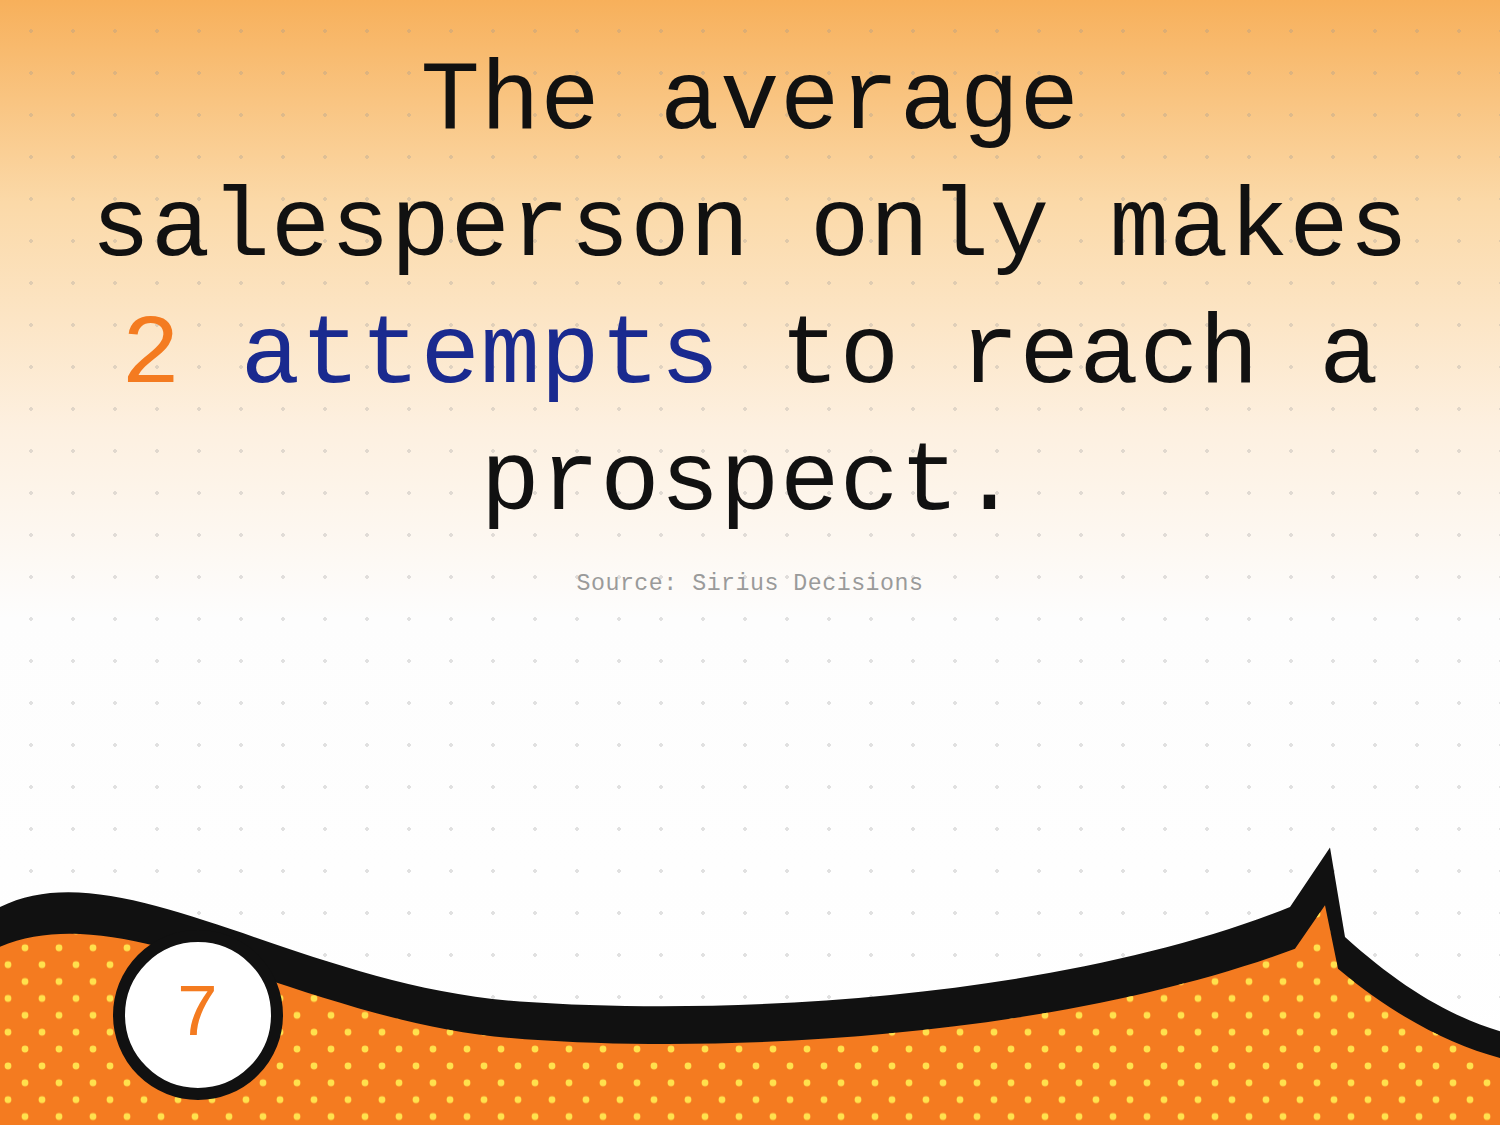The average salesperson only makes 2 attempts to reach a prospect.
Source: Sirius Decisions
7